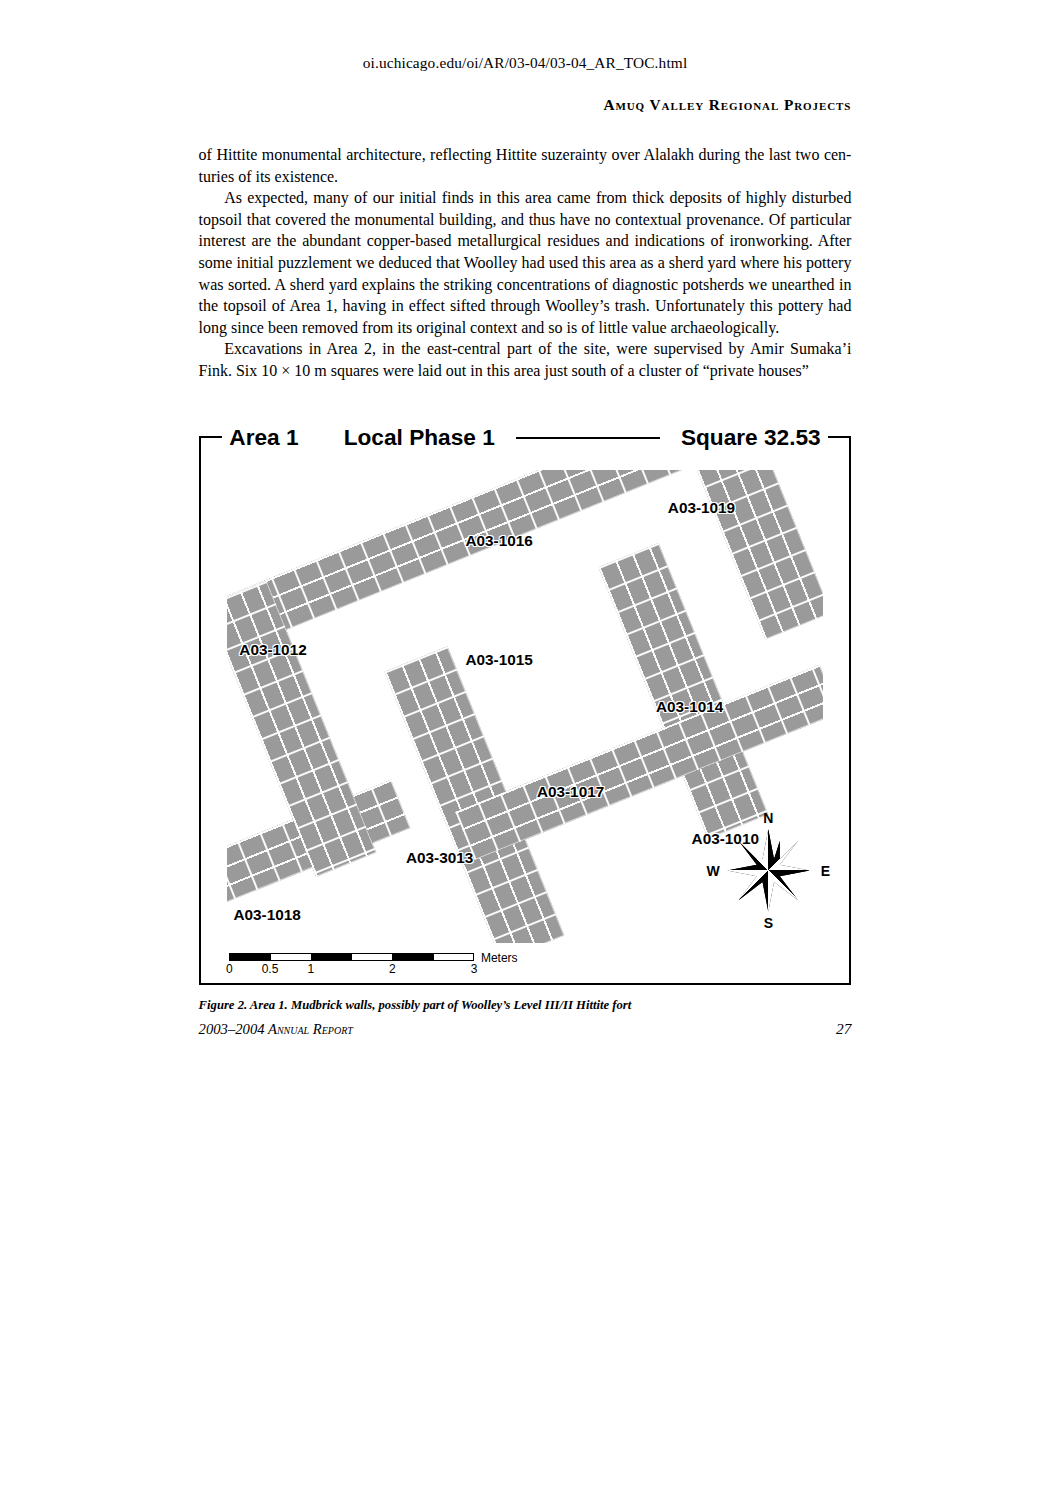oi.uchicago.edu/oi/AR/03-04/03-04_AR_TOC.html
Amuq Valley Regional Projects
of Hittite monumental architecture, reflecting Hittite suzerainty over Alalakh during the last two centuries of its existence.
As expected, many of our initial finds in this area came from thick deposits of highly disturbed topsoil that covered the monumental building, and thus have no contextual provenance. Of particular interest are the abundant copper-based metallurgical residues and indications of ironworking. After some initial puzzlement we deduced that Woolley had used this area as a sherd yard where his pottery was sorted. A sherd yard explains the striking concentrations of diagnostic potsherds we unearthed in the topsoil of Area 1, having in effect sifted through Woolley’s trash. Unfortunately this pottery had long since been removed from its original context and so is of little value archaeologically.
Excavations in Area 2, in the east-central part of the site, were supervised by Amir Sumaka’i Fink. Six 10 × 10 m squares were laid out in this area just south of a cluster of “private houses”
Area 1 Local Phase 1 Square 32.53
A03-1019 A03-1016 A03-1012 A03-1015 A03-1014 A03-1017 A03-1010 A03-3013 A03-1018
0 0.5 1 2 3
Meters
N S W E
Figure 2. Area 1. Mudbrick walls, possibly part of Woolley’s Level III/II Hittite fort
2003–2004 Annual Report 27